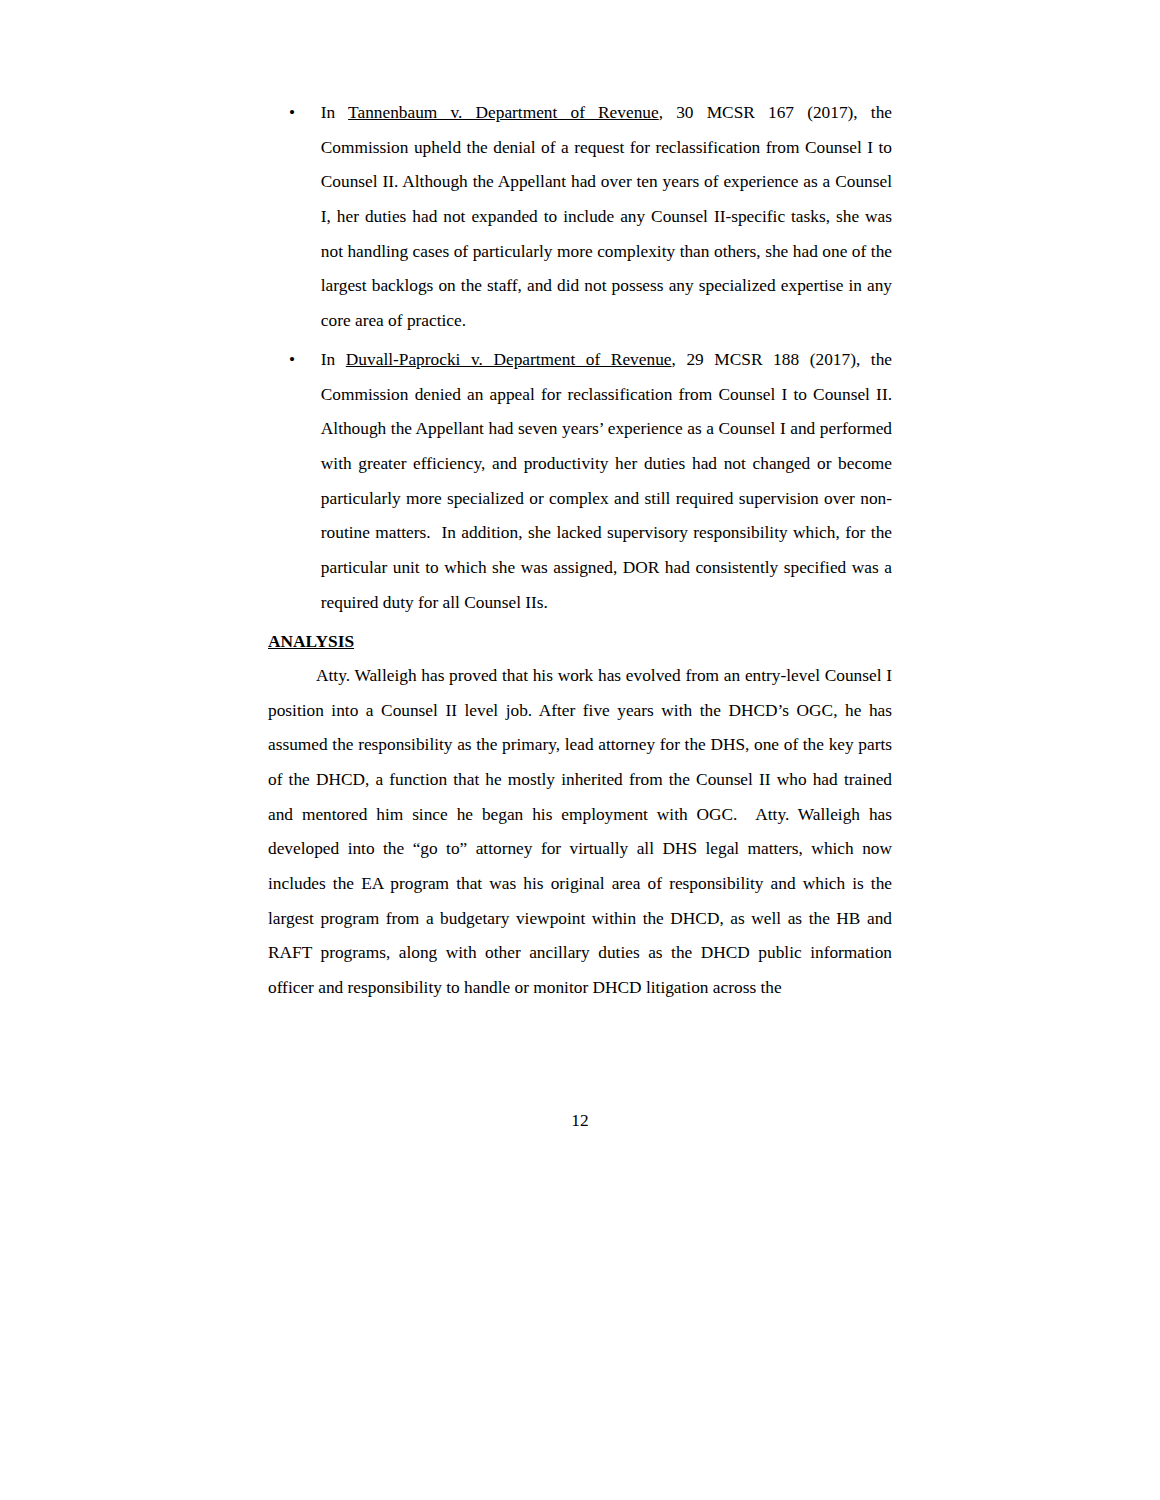In Tannenbaum v. Department of Revenue, 30 MCSR 167 (2017), the Commission upheld the denial of a request for reclassification from Counsel I to Counsel II. Although the Appellant had over ten years of experience as a Counsel I, her duties had not expanded to include any Counsel II-specific tasks, she was not handling cases of particularly more complexity than others, she had one of the largest backlogs on the staff, and did not possess any specialized expertise in any core area of practice.
In Duvall-Paprocki v. Department of Revenue, 29 MCSR 188 (2017), the Commission denied an appeal for reclassification from Counsel I to Counsel II. Although the Appellant had seven years’ experience as a Counsel I and performed with greater efficiency, and productivity her duties had not changed or become particularly more specialized or complex and still required supervision over non-routine matters. In addition, she lacked supervisory responsibility which, for the particular unit to which she was assigned, DOR had consistently specified was a required duty for all Counsel IIs.
ANALYSIS
Atty. Walleigh has proved that his work has evolved from an entry-level Counsel I position into a Counsel II level job. After five years with the DHCD’s OGC, he has assumed the responsibility as the primary, lead attorney for the DHS, one of the key parts of the DHCD, a function that he mostly inherited from the Counsel II who had trained and mentored him since he began his employment with OGC. Atty. Walleigh has developed into the “go to” attorney for virtually all DHS legal matters, which now includes the EA program that was his original area of responsibility and which is the largest program from a budgetary viewpoint within the DHCD, as well as the HB and RAFT programs, along with other ancillary duties as the DHCD public information officer and responsibility to handle or monitor DHCD litigation across the
12